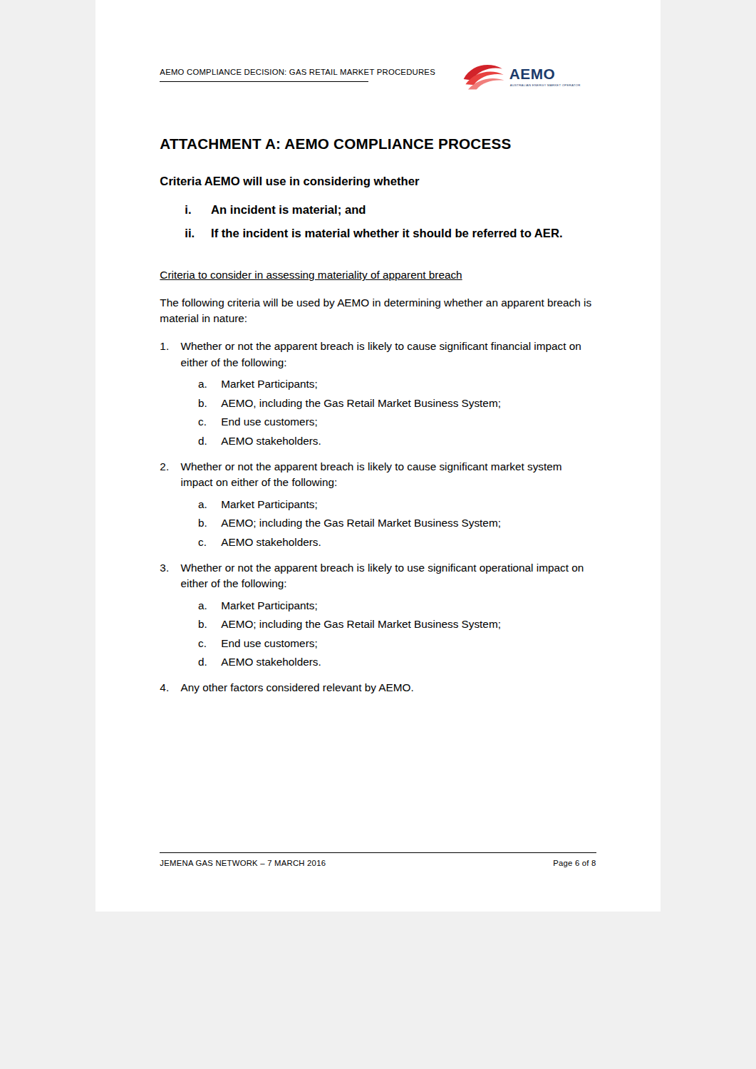AEMO Compliance Decision: Gas Retail Market Procedures
AEMO — Australian Energy Market Operator AEMO AUSTRALIAN ENERGY MARKET OPERATOR
ATTACHMENT A: AEMO COMPLIANCE PROCESS
Criteria AEMO will use in considering whether
i. An incident is material; and
ii. If the incident is material whether it should be referred to AER.
Criteria to consider in assessing materiality of apparent breach
The following criteria will be used by AEMO in determining whether an apparent breach is material in nature:
Whether or not the apparent breach is likely to cause significant financial impact on either of the following:
Market Participants;
AEMO, including the Gas Retail Market Business System;
End use customers;
AEMO stakeholders.
Whether or not the apparent breach is likely to cause significant market system impact on either of the following:
Market Participants;
AEMO; including the Gas Retail Market Business System;
AEMO stakeholders.
Whether or not the apparent breach is likely to use significant operational impact on either of the following:
Market Participants;
AEMO; including the Gas Retail Market Business System;
End use customers;
AEMO stakeholders.
Any other factors considered relevant by AEMO.
Jemena Gas Network – 7 March 2016
Page 6 of 8